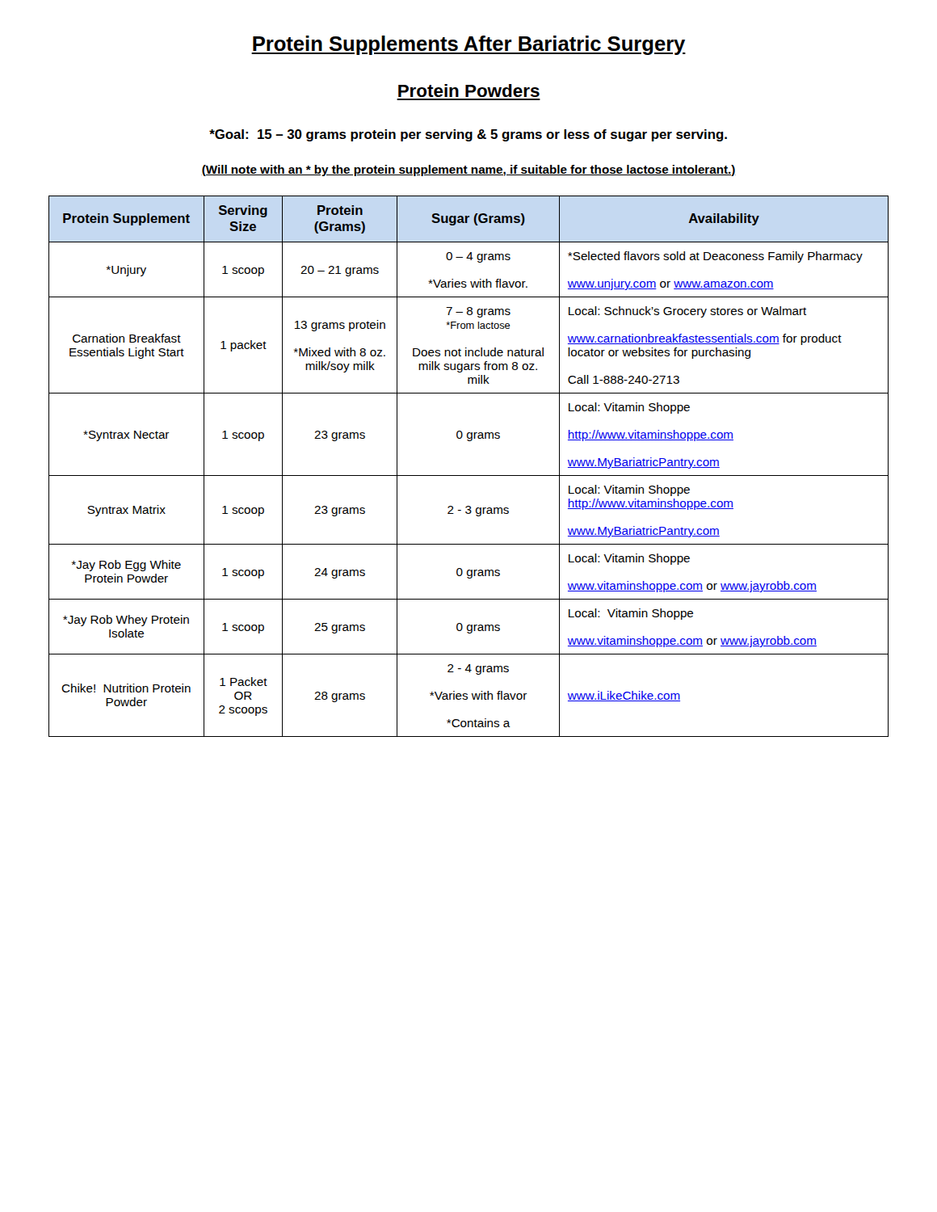Protein Supplements After Bariatric Surgery
Protein Powders
*Goal: 15 – 30 grams protein per serving & 5 grams or less of sugar per serving.
(Will note with an * by the protein supplement name, if suitable for those lactose intolerant.)
| Protein Supplement | Serving Size | Protein (Grams) | Sugar (Grams) | Availability |
| --- | --- | --- | --- | --- |
| *Unjury | 1 scoop | 20 – 21 grams | 0 – 4 grams *Varies with flavor. | *Selected flavors sold at Deaconess Family Pharmacy www.unjury.com or www.amazon.com |
| Carnation Breakfast Essentials Light Start | 1 packet | 13 grams protein *Mixed with 8 oz. milk/soy milk | 7 – 8 grams *From lactose Does not include natural milk sugars from 8 oz. milk | Local: Schnuck’s Grocery stores or Walmart www.carnationbreakfastessentials.com for product locator or websites for purchasing Call 1-888-240-2713 |
| *Syntrax Nectar | 1 scoop | 23 grams | 0 grams | Local: Vitamin Shoppe http://www.vitaminshoppe.com www.MyBariatricPantry.com |
| Syntrax Matrix | 1 scoop | 23 grams | 2 - 3 grams | Local: Vitamin Shoppe http://www.vitaminshoppe.com www.MyBariatricPantry.com |
| *Jay Rob Egg White Protein Powder | 1 scoop | 24 grams | 0 grams | Local: Vitamin Shoppe www.vitaminshoppe.com or www.jayrobb.com |
| *Jay Rob Whey Protein Isolate | 1 scoop | 25 grams | 0 grams | Local: Vitamin Shoppe www.vitaminshoppe.com or www.jayrobb.com |
| Chike! Nutrition Protein Powder | 1 Packet OR 2 scoops | 28 grams | 2 - 4 grams *Varies with flavor *Contains a | www.iLikeChike.com |